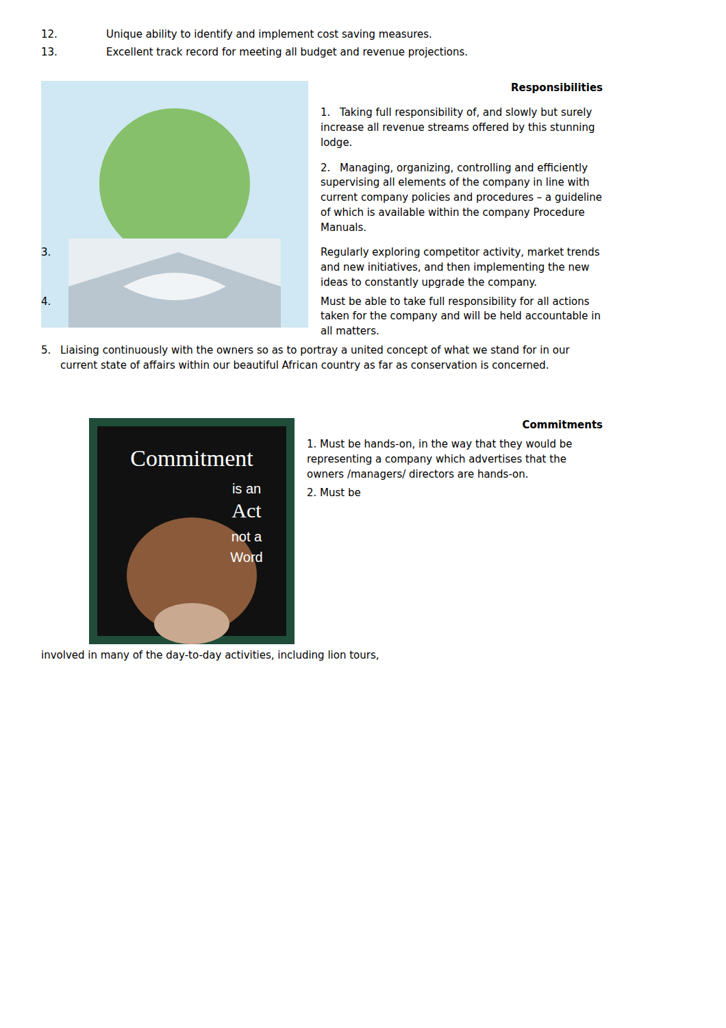12. Unique ability to identify and implement cost saving measures.
13. Excellent track record for meeting all budget and revenue projections.
Responsibilities
1. Taking full responsibility of, and slowly but surely increase all revenue streams offered by this stunning lodge.
2. Managing, organizing, controlling and efficiently supervising all elements of the company in line with current company policies and procedures – a guideline of which is available within the company Procedure Manuals.
3. Regularly exploring competitor activity, market trends and new initiatives, and then implementing the new ideas to constantly upgrade the company.
4. Must be able to take full responsibility for all actions taken for the company and will be held accountable in all matters.
5. Liaising continuously with the owners so as to portray a united concept of what we stand for in our current state of affairs within our beautiful African country as far as conservation is concerned.
Commitments
1. Must be hands-on, in the way that they would be representing a company which advertises that the owners /managers/ directors are hands-on.
2. Must be
involved in many of the day-to-day activities, including lion tours,